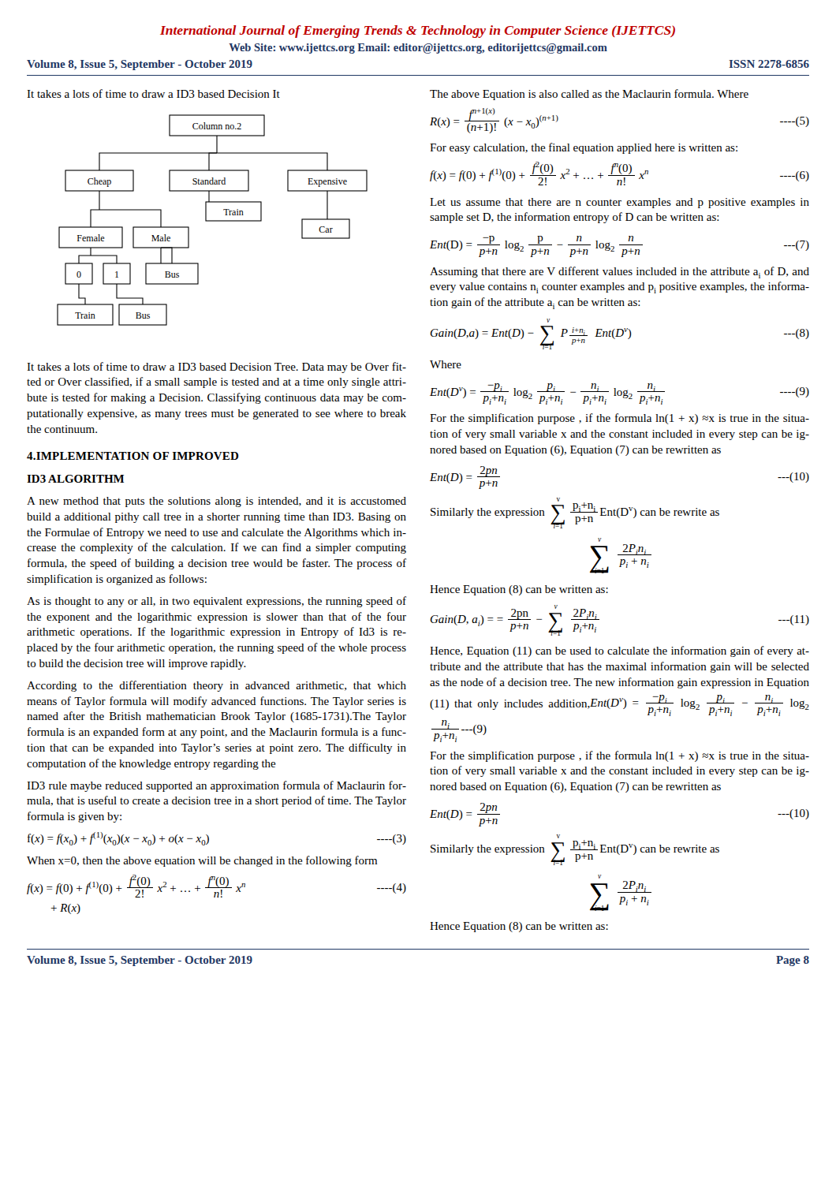International Journal of Emerging Trends & Technology in Computer Science (IJETTCS)
Web Site: www.ijettcs.org Email: editor@ijettcs.org, editorijettcs@gmail.com
Volume 8, Issue 5, September - October 2019 ISSN 2278-6856
It takes a lots of time to draw a ID3 based Decision It
Column no.2 Cheap Standard Expensive Train Car Female Male 0 1 Bus Train Bus
It takes a lots of time to draw a ID3 based Decision Tree. Data may be Over fitted or Over classified, if a small sample is tested and at a time only single attribute is tested for making a Decision. Classifying continuous data may be computationally expensive, as many trees must be generated to see where to break the continuum.
4.Implementation of Improved
ID3 Algorithm
A new method that puts the solutions along is intended, and it is accustomed build a additional pithy call tree in a shorter running time than ID3. Basing on the Formulae of Entropy we need to use and calculate the Algorithms which increase the complexity of the calculation. If we can find a simpler computing formula, the speed of building a decision tree would be faster. The process of simplification is organized as follows:
As is thought to any or all, in two equivalent expressions, the running speed of the exponent and the logarithmic expression is slower than that of the four arithmetic operations. If the logarithmic expression in Entropy of Id3 is replaced by the four arithmetic operation, the running speed of the whole process to build the decision tree will improve rapidly.
According to the differentiation theory in advanced arithmetic, that which means of Taylor formula will modify advanced functions. The Taylor series is named after the British mathematician Brook Taylor (1685-1731).The Taylor formula is an expanded form at any point, and the Maclaurin formula is a function that can be expanded into Taylor’s series at point zero. The difficulty in computation of the knowledge entropy regarding the
ID3 rule maybe reduced supported an approximation formula of Maclaurin formula, that is useful to create a decision tree in a short period of time. The Taylor formula is given by:
f(x) = f(x0) + f(1)(x0)(x − x0) + o(x − x0) ----(3)
When x=0, then the above equation will be changed in the following form
f(x) = f(0) + f(1)(0) + f2(0) 2! x2 + … + fn(0) n! xn
+ R(x) ----(4)
The above Equation is also called as the Maclaurin formula. Where
R(x) = fn+1(x)(n+1)! (x − x0)(n+1) ----(5)
For easy calculation, the final equation applied here is written as:
f(x) = f(0) + f(1)(0) + f2(0) 2! x2 + … + fn(0) n! xn ----(6)
Let us assume that there are n counter examples and p positive examples in sample set D, the information entropy of D can be written as:
Ent(D) = −p p+n log2 pp+n − np+n log2 np+n ---(7)
Assuming that there are V different values included in the attribute ai of D, and every value contains ni counter examples and pi positive examples, the information gain of the attribute ai can be written as:
Gain(D,a) = Ent(D) − v∑i=1 Pi+ni p+n Ent(Dv) ---(8)
Where
Ent(Dv) = −pi pi+ni log2 pi pi+ni − ni pi+ni log2 ni pi+ni ----(9)
For the simplification purpose , if the formula ln(1 + x) ≈x is true in the situation of very small variable x and the constant included in every step can be ignored based on Equation (6), Equation (7) can be rewritten as
Ent(D) = 2pn p+n ---(10)
Similarly the expression v∑i=1 pi+ni p+n Ent(Dv) can be rewrite as
v∑i=1 2Pini pi + ni
Hence Equation (8) can be written as:
Gain(D, ai) = = 2pn p+n − v∑i=1 2Pini pi+ni ---(11)
Hence, Equation (11) can be used to calculate the information gain of every attribute and the attribute that has the maximal information gain will be selected as the node of a decision tree. The new information gain expression in Equation (11) that only includes addition,Ent(Dv) = −pi pi+ni log2 pi pi+ni − ni pi+ni log2 ni pi+ni---(9)
For the simplification purpose , if the formula ln(1 + x) ≈x is true in the situation of very small variable x and the constant included in every step can be ignored based on Equation (6), Equation (7) can be rewritten as
Ent(D) = 2pn p+n ---(10)
Similarly the expression v∑i=1 pi+ni p+n Ent(Dv) can be rewrite as
v∑i=1 2Pini pi + ni
Hence Equation (8) can be written as:
Volume 8, Issue 5, September - October 2019 Page 8